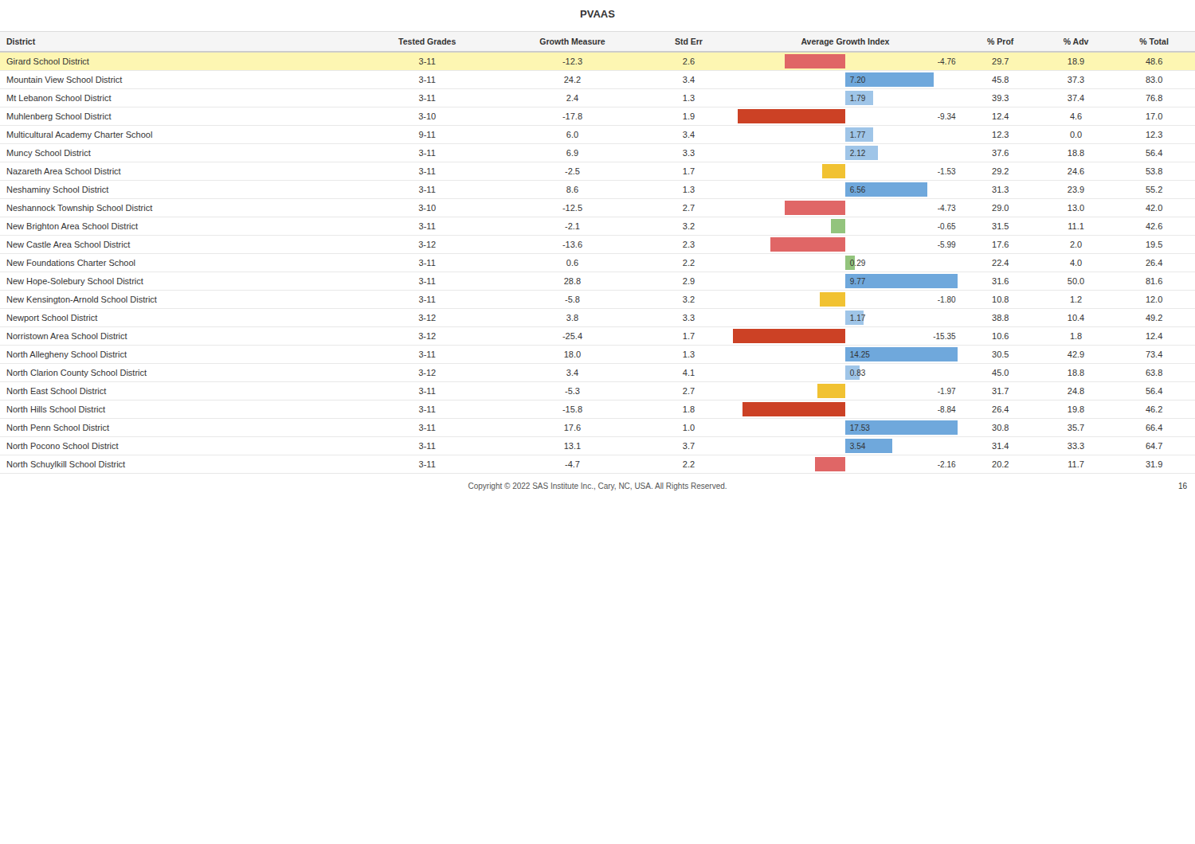PVAAS
| District | Tested Grades | Growth Measure | Std Err | Average Growth Index | % Prof | % Adv | % Total |
| --- | --- | --- | --- | --- | --- | --- | --- |
| Girard School District | 3-11 | -12.3 | 2.6 | -4.76 | 29.7 | 18.9 | 48.6 |
| Mountain View School District | 3-11 | 24.2 | 3.4 | 7.20 | 45.8 | 37.3 | 83.0 |
| Mt Lebanon School District | 3-11 | 2.4 | 1.3 | 1.79 | 39.3 | 37.4 | 76.8 |
| Muhlenberg School District | 3-10 | -17.8 | 1.9 | -9.34 | 12.4 | 4.6 | 17.0 |
| Multicultural Academy Charter School | 9-11 | 6.0 | 3.4 | 1.77 | 12.3 | 0.0 | 12.3 |
| Muncy School District | 3-11 | 6.9 | 3.3 | 2.12 | 37.6 | 18.8 | 56.4 |
| Nazareth Area School District | 3-11 | -2.5 | 1.7 | -1.53 | 29.2 | 24.6 | 53.8 |
| Neshaminy School District | 3-11 | 8.6 | 1.3 | 6.56 | 31.3 | 23.9 | 55.2 |
| Neshannock Township School District | 3-10 | -12.5 | 2.7 | -4.73 | 29.0 | 13.0 | 42.0 |
| New Brighton Area School District | 3-11 | -2.1 | 3.2 | -0.65 | 31.5 | 11.1 | 42.6 |
| New Castle Area School District | 3-12 | -13.6 | 2.3 | -5.99 | 17.6 | 2.0 | 19.5 |
| New Foundations Charter School | 3-11 | 0.6 | 2.2 | 0.29 | 22.4 | 4.0 | 26.4 |
| New Hope-Solebury School District | 3-11 | 28.8 | 2.9 | 9.77 | 31.6 | 50.0 | 81.6 |
| New Kensington-Arnold School District | 3-11 | -5.8 | 3.2 | -1.80 | 10.8 | 1.2 | 12.0 |
| Newport School District | 3-12 | 3.8 | 3.3 | 1.17 | 38.8 | 10.4 | 49.2 |
| Norristown Area School District | 3-12 | -25.4 | 1.7 | -15.35 | 10.6 | 1.8 | 12.4 |
| North Allegheny School District | 3-11 | 18.0 | 1.3 | 14.25 | 30.5 | 42.9 | 73.4 |
| North Clarion County School District | 3-12 | 3.4 | 4.1 | 0.83 | 45.0 | 18.8 | 63.8 |
| North East School District | 3-11 | -5.3 | 2.7 | -1.97 | 31.7 | 24.8 | 56.4 |
| North Hills School District | 3-11 | -15.8 | 1.8 | -8.84 | 26.4 | 19.8 | 46.2 |
| North Penn School District | 3-11 | 17.6 | 1.0 | 17.53 | 30.8 | 35.7 | 66.4 |
| North Pocono School District | 3-11 | 13.1 | 3.7 | 3.54 | 31.4 | 33.3 | 64.7 |
| North Schuylkill School District | 3-11 | -4.7 | 2.2 | -2.16 | 20.2 | 11.7 | 31.9 |
Copyright © 2022 SAS Institute Inc., Cary, NC, USA. All Rights Reserved. 16